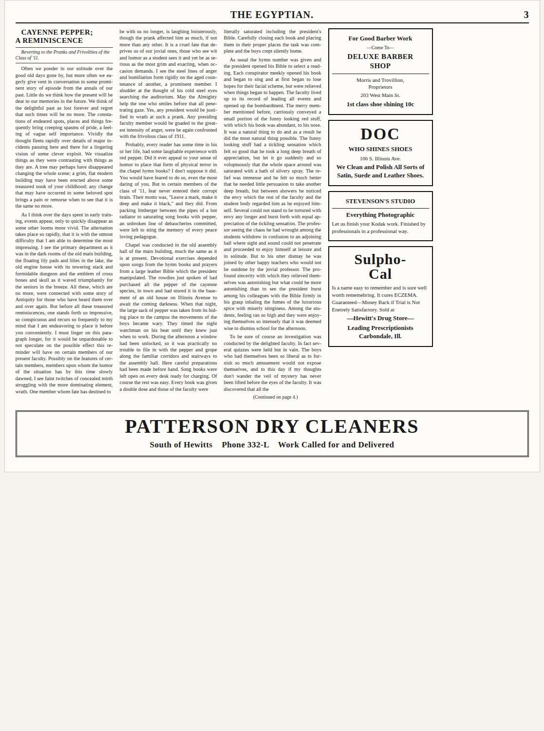The Egyptian.
3
CAYENNE PEPPER;
A REMINISCENCE
Reverting to the Pranks and Frivolities of the Class of '11.
Often we ponder in our solitude over the good old days gone by, but more often we eagerly give vent in conversation to some prominent story of episode from the annals of our past. Little do we think how the present will be dear to our memories in the future. We think of the delightful past as lost forever and regret that such times will be no more. The conotations of endeared spots, places and things frequently bring creeping spasms of pride, a feeling of vague self importance. Vividly the thought fleets rapidly over details of major incidents pausing here and there for a lingering vision of some clever exploit. We visualize things as they were contrasting with things as they are. A tree may perhaps have disappeared changing the whole scene; a grim, flat modern building may have been erected above some treasured nook of your childhood; any change that may have occurred to some beloved spot brings a pain or remorse when to see that it is the same no more.
As I think over the days spent in early training, events appear, only to quickly disappear as some other looms more vivid. The alternation takes place so rapidly, that it is with the utmost difficulty that I am able to determine the most impressing. I see the primary department as it was in the dark rooms of the old main building, the floating lily pads and lilies in the lake, the old engine house with its towering stack and formidable dungeon and the emblem of cross bones and skull as it waved triumphantly for the seniors in the breeze. All these, which are no more, were connected with some story of Antiquity for those who have heard them over and over again. But before all these treasured reminiscences, one stands forth so impressive, so conspicuous and recurs so frequently to my mind that I am endeavoring to place it before you conveniently. I must linger on this paragraph longer, for it would be unpardonable to not speculate on the possible effect this reminder will have on certain members of our present faculty. Possibly on the features of certain members, members upon whom the humor of the situation has by this time slowly dawned, I see faint twitches of concealed mirth struggling with the more dominating element, wrath. One member whom fate has destined to
be with us no longer, is laughing boisterously, though the prank affected him as much, if not more than any other. It is a cruel fate that deprives us of our jovial ones, those who see wit and humor as a student sees it and yet be as serious as the most grim and exacting, when occasion demands. I see the steel lines of anger and humiliation form rigidly on the aged countenance of another, a prominent member. I shudder at the thought of his cold steel eyes searching the auditorium. May the Almighty help the one who smiles before that all penetrating gaze. Yes, any president would be justified in wrath at such a prank. Any presiding faculty member would be goaded to the greatest intensity of anger, were he again confronted with the frivolous class of 1911.
Probably, every reader has some time in his or her life, had some laughable experience with red pepper. Did it ever appeal to your sense of humor to place that form of physical terror in the chapel hymn books? I don't suppose it did. You would have feared to do so, even the most daring of you. But to certain members of the class of '11, fear never entered their corrupt brain. Their motto was, "Leave a mark, make it deep and make it black," and they did. From packing limberger between the pipes of a hot radiator to saturating song books with pepper, an unbroken line of debaucheries committed, were left to sting the memory of every peace loving pedagogue.
Chapel was conducted in the old assembly hall of the main building, much the same as it is at present. Devotional exercises depended upon songs from the hymn books and prayers from a large leather Bible which the president manipulated. The rowdies just spoken of had purchased all the pepper of the cayenne species, in town and had stored it in the basement of an old house on Illinois Avenue to await the coming darkness. When that night, the large sack of pepper was taken from its hiding place to the campus the movements of the boys became wary. They timed the night watchman on his beat until they knew just when to work. During the afternoon a window had been unlocked, so it was practically no trouble to file in with the pepper and grope along the familiar corridors and stairways to the assembly hall. Here careful preparations had been made before hand. Song books were left open on every desk ready for charging. Of course the rest was easy. Every book was given a double dose and those of the faculty were
literally saturated including the president's Bible. Carefully closing each book and placing them in their proper places the task was complete and the boys crept silently home.
As usual the hymn number was given and the president opened his Bible to select a reading. Each conspirator meekly opened his book and began to sing and at first began to lose hopes for their facial scheme, but were relieved when things began to happen. The faculty lived up to its record of leading all events and opened up the bombardment. The merry member mentioned before, carriously conveyed a small portion of the funny looking red stuff, with which his book was abundant, to his nose. It was a natural thing to do and as a result he did the most natural thing possible. The funny looking stuff had a tickling sensation which felt so good that he took a long deep breath of appreciation, but let it go suddenly and so voluptuously that the whole space around was saturated with a bath of silvery spray. The relief was immense and he felt so much better that he needed little persuasion to take another deep breath, but between showers he noticed the envy which the rest of the faculty and the student body regarded him as he enjoyed himself. Several could not stand to be tortured with envy any longer and burst forth with equal appreciation of the tickling sensation. The professor seeing the chaos he had wrought among the students withdrew in confusion to an adjoining hall where sight and sound could not penetrate and proceeded to enjoy himself at leisure and in solitude. But to his utter dismay he was joined by other happy teachers who would not be outdone by the jovial professor. The profound sincerity with which they relieved themselves was astonishing but what could be more astonishing than to see the president burst among his colleagues with the Bible firmly in his grasp inhaling the fumes of the luxurious spice with miserly stinginess. Among the students, feeling ran so high and they were enjoying themselves so intensely that it was deemed wise to dismiss school for the afternoon.
To be sure of course an investigation was conducted by the delighted faculty. In fact several quizzes were held but in vain. The boys who had themselves been so liberal as to furnish so much amusement would not expose themselves, and to this day if my thoughts don't wander the veil of mystery has never been lifted before the eyes of the faculty. It was discovered that all the
(Continued on page 4.)
For Good Barber Work
—Come To—
DELUXE BARBER
SHOP
Morris and Trovillion,
Proprietors
203 West Main St.
1st class shoe shining 10c
DOC
WHO SHINES SHOES
106 S. Illinois Ave.
We Clean and Polish All Sorts of Satin, Suede and Leather Shoes.
STEVENSON'S STUDIO
Everything Photographic
Let us finish your Kodak work. Finished by professionals in a professional way.
Sulpho-
Cal
Is a name easy to remember and is sure well worth rememebring. It cures ECZEMA. Guaranteed—Money Back if Trial is Not Eneirely Satisfactory. Sold at
—Hewitt's Drug Store—
Leading Prescriptionists
Carbondale, Ill.
PATTERSON DRY CLEANERS
South of Hewitts Phone 332-L Work Called for and Delivered